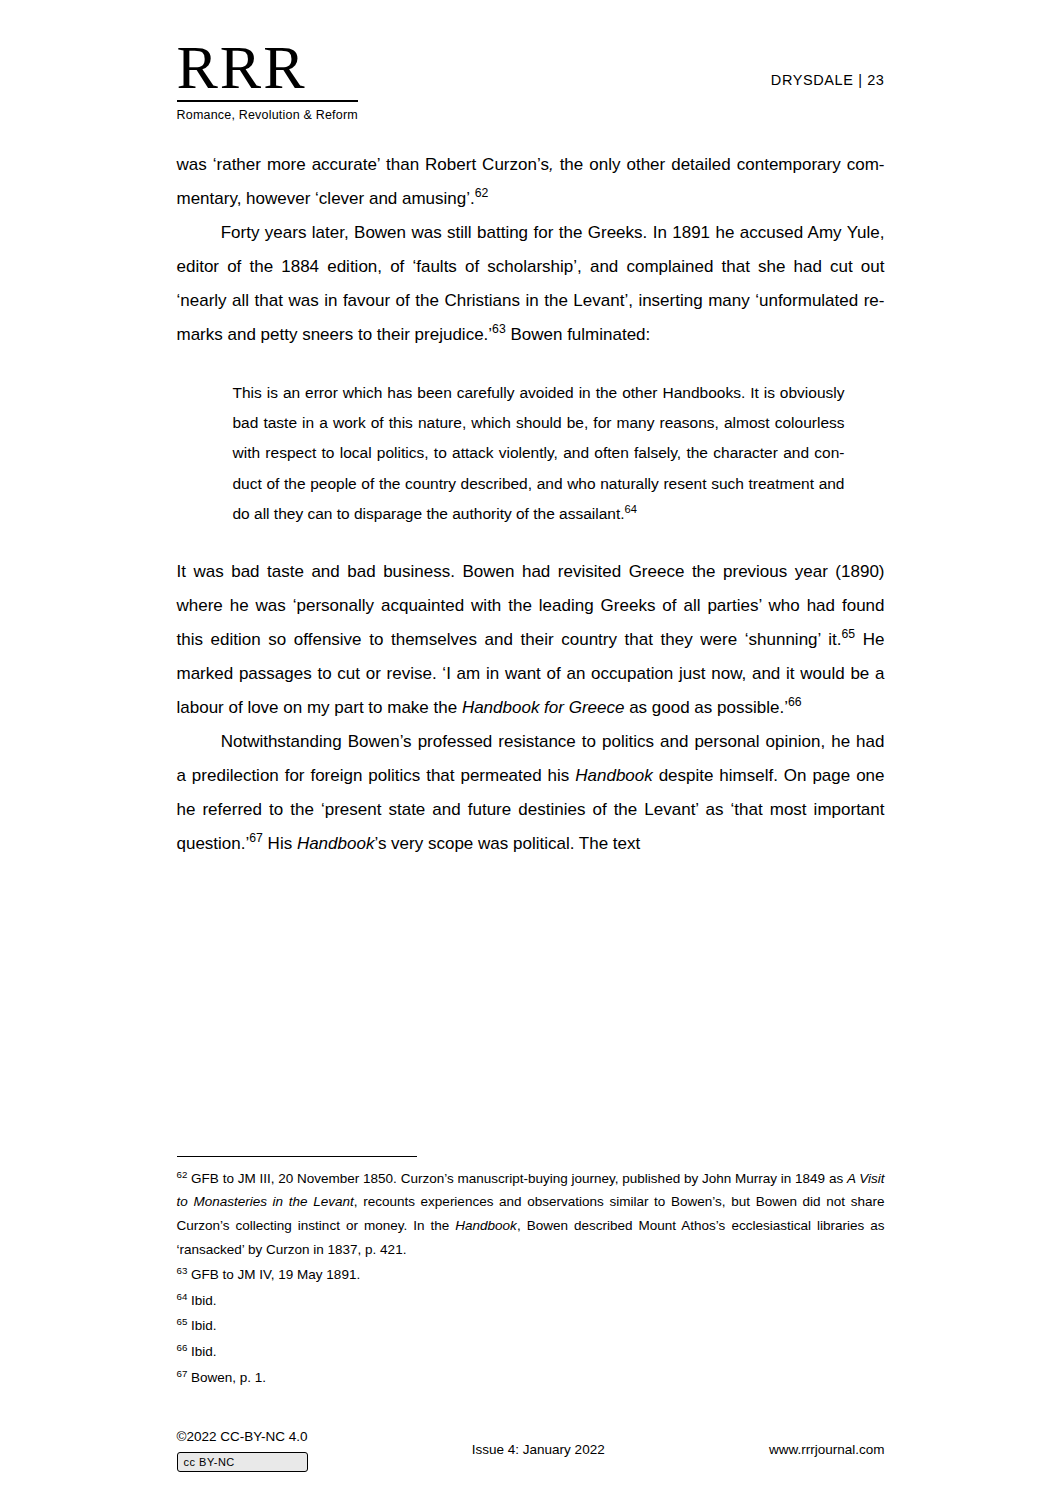RRR
Romance, Revolution & Reform
DRYSDALE | 23
was ‘rather more accurate’ than Robert Curzon’s, the only other detailed contemporary commentary, however ‘clever and amusing’.62
Forty years later, Bowen was still batting for the Greeks. In 1891 he accused Amy Yule, editor of the 1884 edition, of ‘faults of scholarship’, and complained that she had cut out ‘nearly all that was in favour of the Christians in the Levant’, inserting many ‘unformulated remarks and petty sneers to their prejudice.’63 Bowen fulminated:
This is an error which has been carefully avoided in the other Handbooks. It is obviously bad taste in a work of this nature, which should be, for many reasons, almost colourless with respect to local politics, to attack violently, and often falsely, the character and conduct of the people of the country described, and who naturally resent such treatment and do all they can to disparage the authority of the assailant.64
It was bad taste and bad business. Bowen had revisited Greece the previous year (1890) where he was ‘personally acquainted with the leading Greeks of all parties’ who had found this edition so offensive to themselves and their country that they were ‘shunning’ it.65 He marked passages to cut or revise. ‘I am in want of an occupation just now, and it would be a labour of love on my part to make the Handbook for Greece as good as possible.’66
Notwithstanding Bowen’s professed resistance to politics and personal opinion, he had a predilection for foreign politics that permeated his Handbook despite himself. On page one he referred to the ‘present state and future destinies of the Levant’ as ‘that most important question.’67 His Handbook’s very scope was political. The text
62 GFB to JM III, 20 November 1850. Curzon’s manuscript-buying journey, published by John Murray in 1849 as A Visit to Monasteries in the Levant, recounts experiences and observations similar to Bowen’s, but Bowen did not share Curzon’s collecting instinct or money. In the Handbook, Bowen described Mount Athos’s ecclesiastical libraries as ‘ransacked’ by Curzon in 1837, p. 421.
63 GFB to JM IV, 19 May 1891.
64 Ibid.
65 Ibid.
66 Ibid.
67 Bowen, p. 1.
©2022 CC-BY-NC 4.0 cc BY-NC
Issue 4: January 2022
www.rrrjournal.com